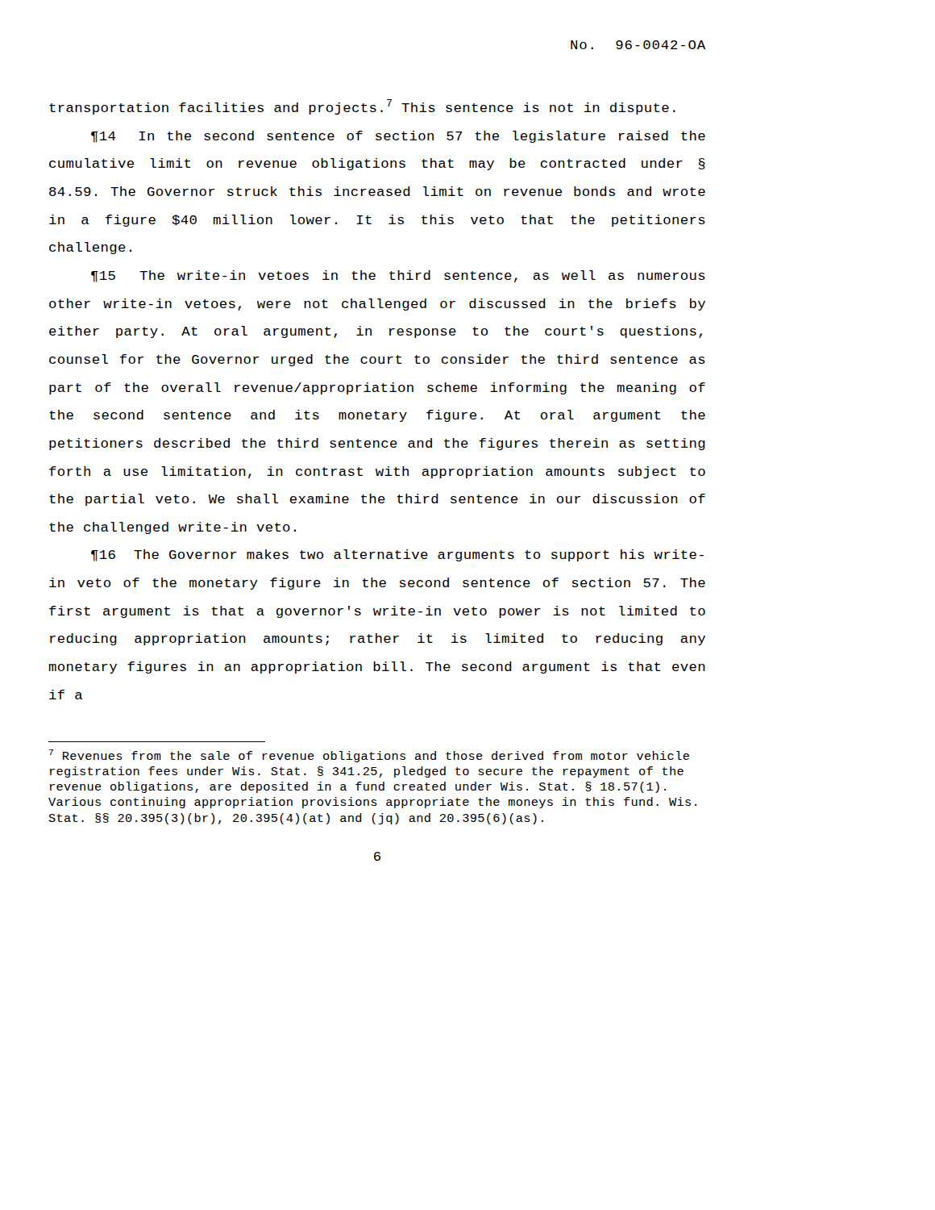No. 96-0042-OA
transportation facilities and projects.7 This sentence is not in dispute.
¶14 In the second sentence of section 57 the legislature raised the cumulative limit on revenue obligations that may be contracted under § 84.59. The Governor struck this increased limit on revenue bonds and wrote in a figure $40 million lower. It is this veto that the petitioners challenge.
¶15 The write-in vetoes in the third sentence, as well as numerous other write-in vetoes, were not challenged or discussed in the briefs by either party. At oral argument, in response to the court's questions, counsel for the Governor urged the court to consider the third sentence as part of the overall revenue/appropriation scheme informing the meaning of the second sentence and its monetary figure. At oral argument the petitioners described the third sentence and the figures therein as setting forth a use limitation, in contrast with appropriation amounts subject to the partial veto. We shall examine the third sentence in our discussion of the challenged write-in veto.
¶16 The Governor makes two alternative arguments to support his write-in veto of the monetary figure in the second sentence of section 57. The first argument is that a governor's write-in veto power is not limited to reducing appropriation amounts; rather it is limited to reducing any monetary figures in an appropriation bill. The second argument is that even if a
7 Revenues from the sale of revenue obligations and those derived from motor vehicle registration fees under Wis. Stat. § 341.25, pledged to secure the repayment of the revenue obligations, are deposited in a fund created under Wis. Stat. § 18.57(1). Various continuing appropriation provisions appropriate the moneys in this fund. Wis. Stat. §§ 20.395(3)(br), 20.395(4)(at) and (jq) and 20.395(6)(as).
6